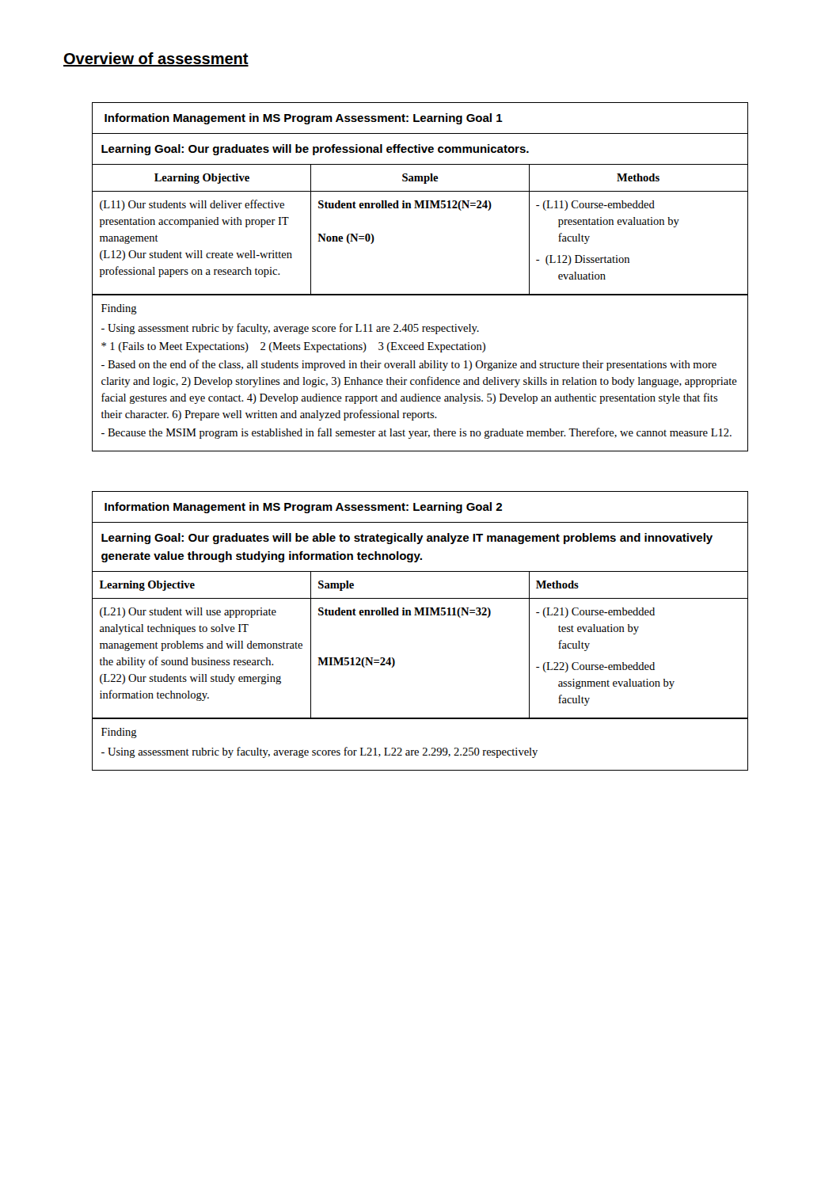Overview of assessment
Information Management in MS Program Assessment: Learning Goal 1
Learning Goal: Our graduates will be professional effective communicators.
| Learning Objective | Sample | Methods |
| --- | --- | --- |
| (L11) Our students will deliver effective presentation accompanied with proper IT management (L12) Our student will create well-written professional papers on a research topic. | Student enrolled in MIM512(N=24) None (N=0) | - (L11) Course-embedded presentation evaluation by faculty - (L12) Dissertation evaluation |
Finding
- Using assessment rubric by faculty, average score for L11 are 2.405 respectively.
* 1 (Fails to Meet Expectations) 2 (Meets Expectations) 3 (Exceed Expectation)
- Based on the end of the class, all students improved in their overall ability to 1) Organize and structure their presentations with more clarity and logic, 2) Develop storylines and logic, 3) Enhance their confidence and delivery skills in relation to body language, appropriate facial gestures and eye contact. 4) Develop audience rapport and audience analysis. 5) Develop an authentic presentation style that fits their character. 6) Prepare well written and analyzed professional reports.
- Because the MSIM program is established in fall semester at last year, there is no graduate member. Therefore, we cannot measure L12.
Information Management in MS Program Assessment: Learning Goal 2
Learning Goal: Our graduates will be able to strategically analyze IT management problems and innovatively generate value through studying information technology.
| Learning Objective | Sample | Methods |
| --- | --- | --- |
| (L21) Our student will use appropriate analytical techniques to solve IT management problems and will demonstrate the ability of sound business research. (L22) Our students will study emerging information technology. | Student enrolled in MIM511(N=32) MIM512(N=24) | - (L21) Course-embedded test evaluation by faculty - (L22) Course-embedded assignment evaluation by faculty |
Finding
- Using assessment rubric by faculty, average scores for L21, L22 are 2.299, 2.250 respectively